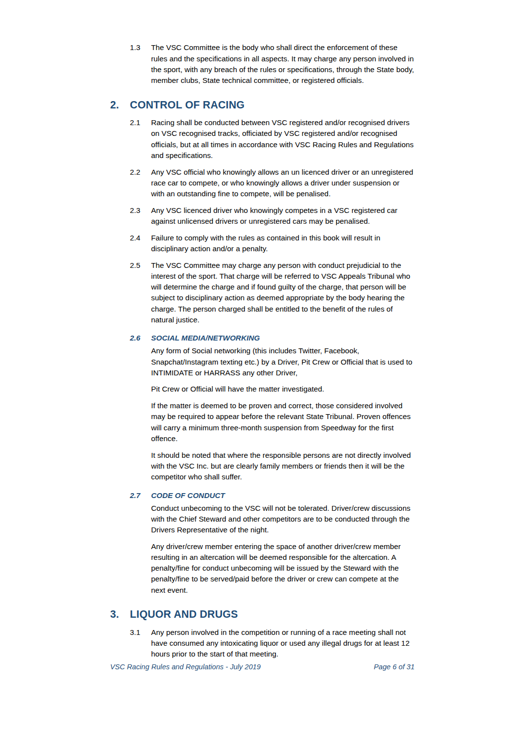1.3
The VSC Committee is the body who shall direct the enforcement of these rules and the specifications in all aspects. It may charge any person involved in the sport, with any breach of the rules or specifications, through the State body, member clubs, State technical committee, or registered officials.
2. CONTROL OF RACING
2.1
Racing shall be conducted between VSC registered and/or recognised drivers on VSC recognised tracks, officiated by VSC registered and/or recognised officials, but at all times in accordance with VSC Racing Rules and Regulations and specifications.
2.2
Any VSC official who knowingly allows an un licenced driver or an unregistered race car to compete, or who knowingly allows a driver under suspension or with an outstanding fine to compete, will be penalised.
2.3
Any VSC licenced driver who knowingly competes in a VSC registered car against unlicensed drivers or unregistered cars may be penalised.
2.4
Failure to comply with the rules as contained in this book will result in disciplinary action and/or a penalty.
2.5
The VSC Committee may charge any person with conduct prejudicial to the interest of the sport. That charge will be referred to VSC Appeals Tribunal who will determine the charge and if found guilty of the charge, that person will be subject to disciplinary action as deemed appropriate by the body hearing the charge. The person charged shall be entitled to the benefit of the rules of natural justice.
2.6 SOCIAL MEDIA/NETWORKING
Any form of Social networking (this includes Twitter, Facebook, Snapchat/Instagram texting etc.) by a Driver, Pit Crew or Official that is used to INTIMIDATE or HARRASS any other Driver,
Pit Crew or Official will have the matter investigated.
If the matter is deemed to be proven and correct, those considered involved may be required to appear before the relevant State Tribunal. Proven offences will carry a minimum three-month suspension from Speedway for the first offence.
It should be noted that where the responsible persons are not directly involved with the VSC Inc. but are clearly family members or friends then it will be the competitor who shall suffer.
2.7 CODE OF CONDUCT
Conduct unbecoming to the VSC will not be tolerated. Driver/crew discussions with the Chief Steward and other competitors are to be conducted through the Drivers Representative of the night.
Any driver/crew member entering the space of another driver/crew member resulting in an altercation will be deemed responsible for the altercation. A penalty/fine for conduct unbecoming will be issued by the Steward with the penalty/fine to be served/paid before the driver or crew can compete at the next event.
3. LIQUOR AND DRUGS
3.1
Any person involved in the competition or running of a race meeting shall not have consumed any intoxicating liquor or used any illegal drugs for at least 12 hours prior to the start of that meeting.
VSC Racing Rules and Regulations - July 2019
Page 6 of 31